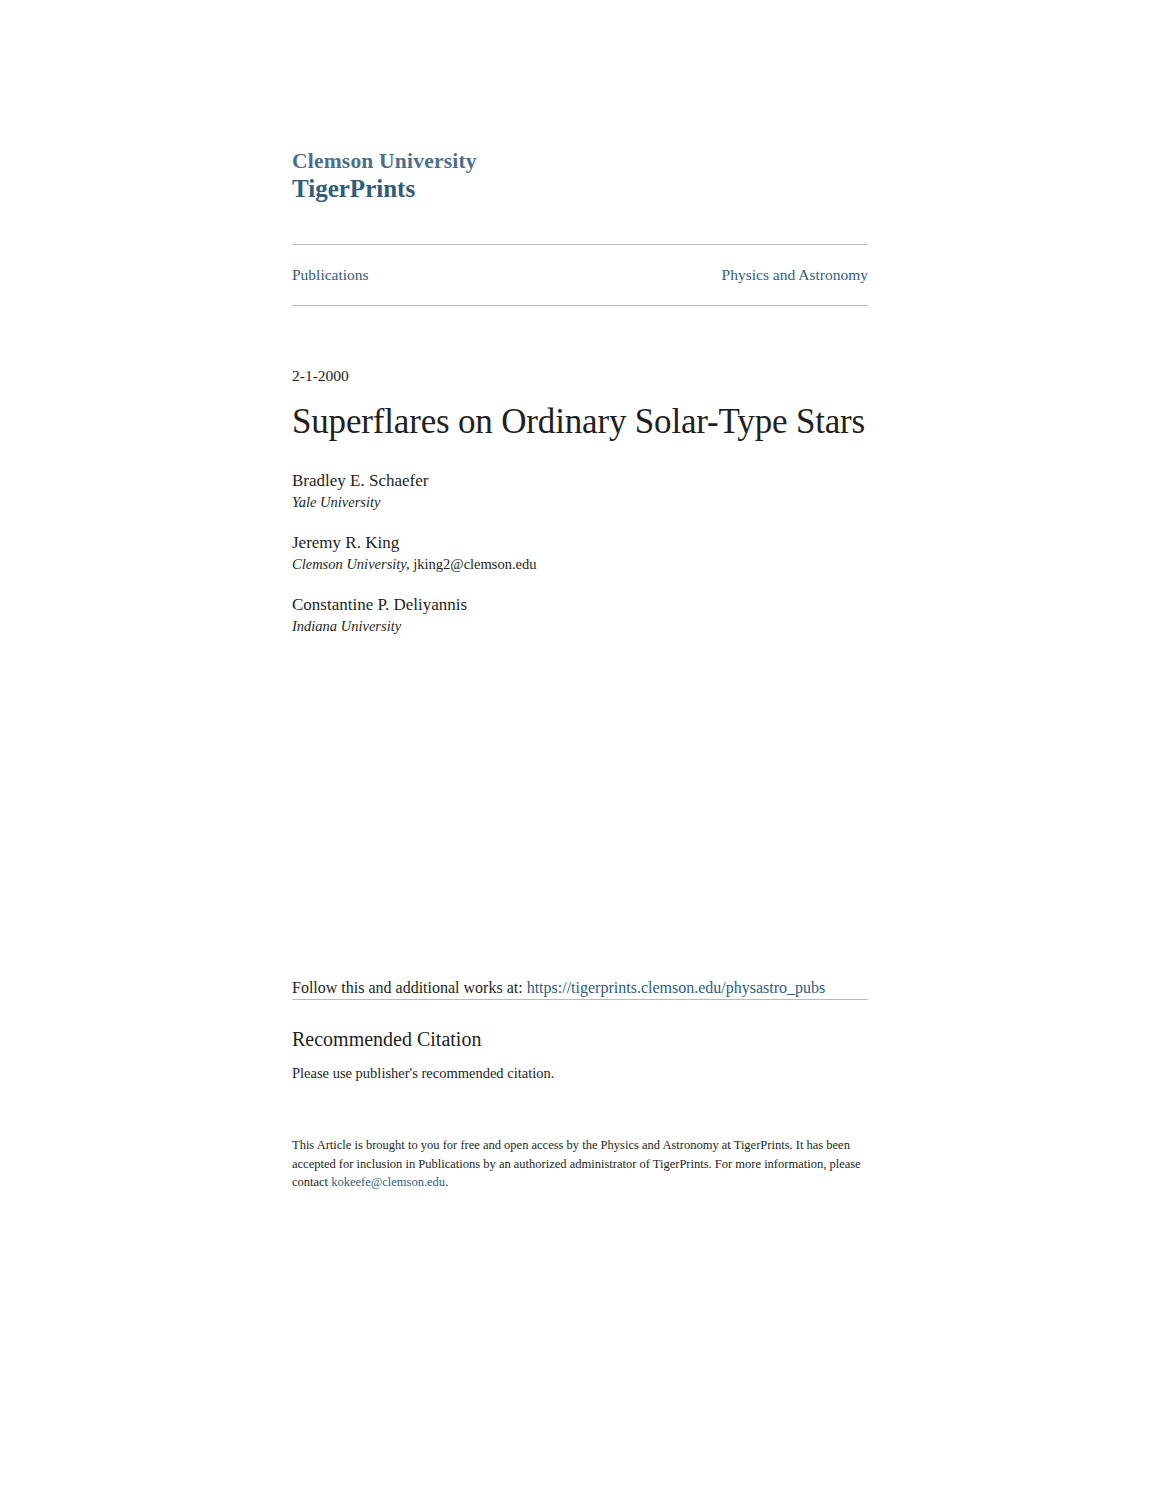Clemson University
TigerPrints
Publications
Physics and Astronomy
2-1-2000
Superflares on Ordinary Solar-Type Stars
Bradley E. Schaefer Yale University
Jeremy R. King Clemson University, jking2@clemson.edu
Constantine P. Deliyannis Indiana University
Follow this and additional works at: https://tigerprints.clemson.edu/physastro_pubs
Recommended Citation
Please use publisher's recommended citation.
This Article is brought to you for free and open access by the Physics and Astronomy at TigerPrints. It has been accepted for inclusion in Publications by an authorized administrator of TigerPrints. For more information, please contact kokeefe@clemson.edu.